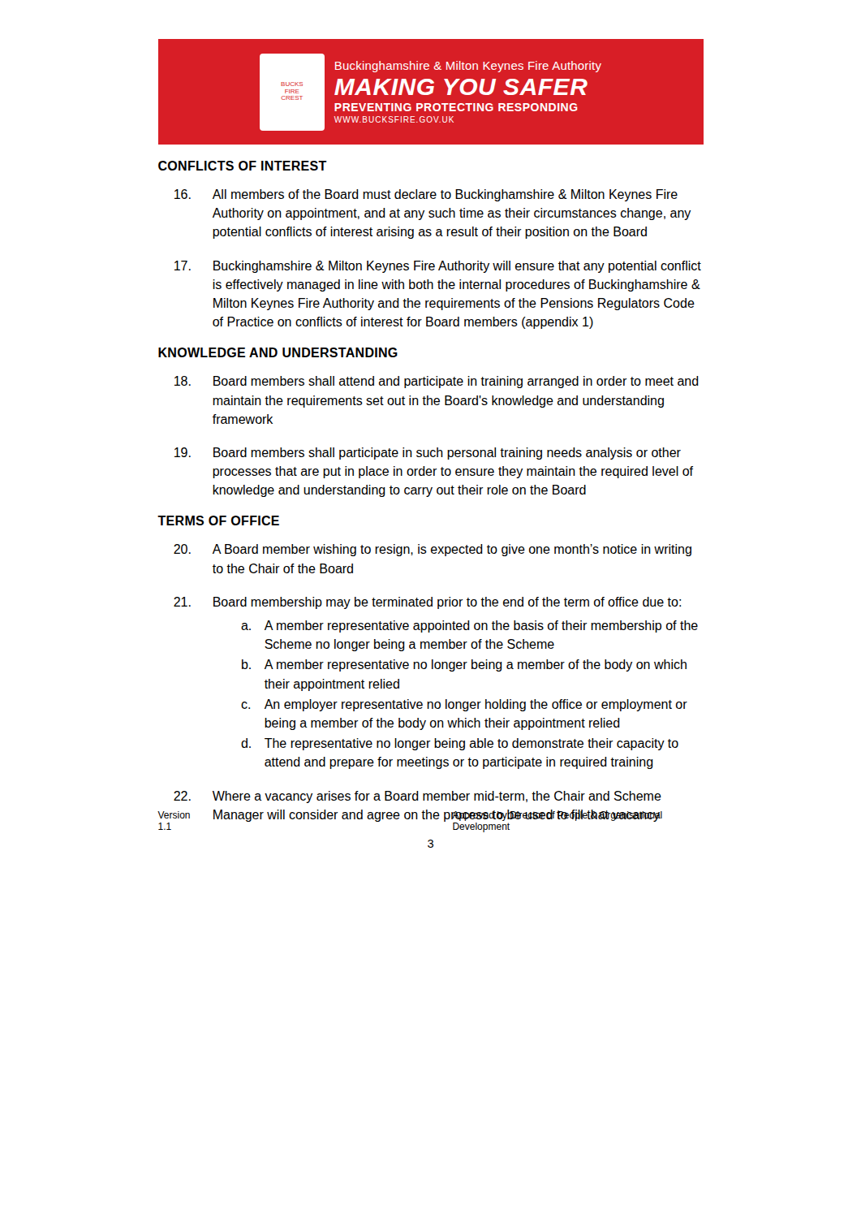BUCKS
FIRE
CREST
Buckinghamshire & Milton Keynes Fire Authority
MAKING YOU SAFER
PREVENTING PROTECTING RESPONDING
WWW.BUCKSFIRE.GOV.UK
CONFLICTS OF INTEREST
All members of the Board must declare to Buckinghamshire & Milton Keynes Fire Authority on appointment, and at any such time as their circumstances change, any potential conflicts of interest arising as a result of their position on the Board
Buckinghamshire & Milton Keynes Fire Authority will ensure that any potential conflict is effectively managed in line with both the internal procedures of Buckinghamshire & Milton Keynes Fire Authority and the requirements of the Pensions Regulators Code of Practice on conflicts of interest for Board members (appendix 1)
KNOWLEDGE AND UNDERSTANDING
Board members shall attend and participate in training arranged in order to meet and maintain the requirements set out in the Board's knowledge and understanding framework
Board members shall participate in such personal training needs analysis or other processes that are put in place in order to ensure they maintain the required level of knowledge and understanding to carry out their role on the Board
TERMS OF OFFICE
A Board member wishing to resign, is expected to give one month’s notice in writing to the Chair of the Board
Board membership may be terminated prior to the end of the term of office due to:
A member representative appointed on the basis of their membership of the Scheme no longer being a member of the Scheme
A member representative no longer being a member of the body on which their appointment relied
An employer representative no longer holding the office or employment or being a member of the body on which their appointment relied
The representative no longer being able to demonstrate their capacity to attend and prepare for meetings or to participate in required training
Where a vacancy arises for a Board member mid-term, the Chair and Scheme Manager will consider and agree on the process to be used to fill that vacancy
Version 1.1 Approved by Director of People & Organisational Development
3